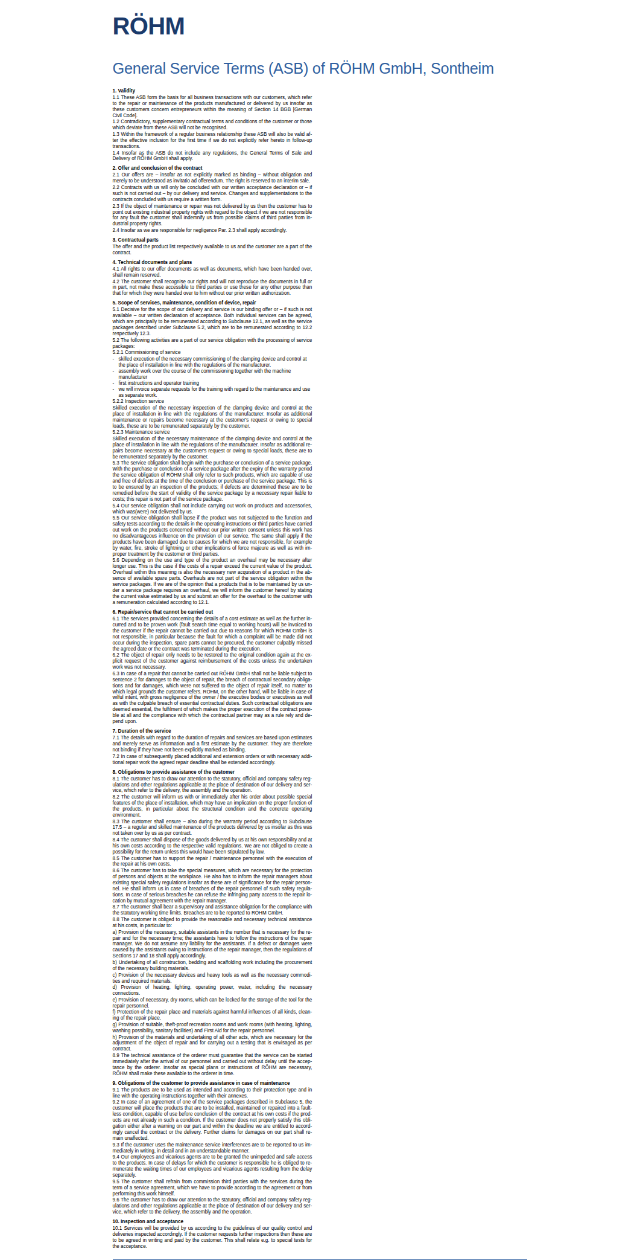RÖHM
General Service Terms (ASB) of RÖHM GmbH, Sontheim
1. Validity
1.1 These ASB form the basis for all business transactions with our customers, which refer to the repair or maintenance of the products manufactured or delivered by us insofar as these customers concern entrepreneurs within the meaning of Section 14 BGB [German Civil Code].
1.2 Contradictory, supplementary contractual terms and conditions of the customer or those which deviate from these ASB will not be recognised.
1.3 Within the framework of a regular business relationship these ASB will also be valid after the effective inclusion for the first time if we do not explicitly refer hereto in follow-up transactions.
1.4 Insofar as the ASB do not include any regulations, the General Terms of Sale and Delivery of RÖHM GmbH shall apply.
2. Offer and conclusion of the contract
2.1 Our offers are – insofar as not explicitly marked as binding – without obligation and merely to be understood as invitatio ad offerendum. The right is reserved to an interim sale.
2.2 Contracts with us will only be concluded with our written acceptance declaration or – if such is not carried out – by our delivery and service. Changes and supplementations to the contracts concluded with us require a written form.
2.3 If the object of maintenance or repair was not delivered by us then the customer has to point out existing industrial property rights with regard to the object if we are not responsible for any fault the customer shall indemnify us from possible claims of third parties from industrial property rights.
2.4 Insofar as we are responsible for negligence Par. 2.3 shall apply accordingly.
3. Contractual parts
The offer and the product list respectively available to us and the customer are a part of the contract.
4. Technical documents and plans
4.1 All rights to our offer documents as well as documents, which have been handed over, shall remain reserved.
4.2 The customer shall recognise our rights and will not reproduce the documents in full or in part, not make these accessible to third parties or use these for any other purpose than that for which they were handed over to him without our prior written authorization.
5. Scope of services, maintenance, condition of device, repair
5.1 Decisive for the scope of our delivery and service is our binding offer or – if such is not available – our written declaration of acceptance. Both individual services can be agreed, which are principally to be remunerated according to Subclause 12.1, as well as the service packages described under Subclause 5.2, which are to be remunerated according to 12.2 respectively 12.3.
5.2 The following activities are a part of our service obligation with the processing of service packages:
5.2.1 Commissioning of service
skilled execution of the necessary commissioning of the clamping device and control at the place of installation in line with the regulations of the manufacturer.
assembly work over the course of the commissioning together with the machine manufacturer
first instructions and operator training
we will invoice separate requests for the training with regard to the maintenance and use as separate work.
5.2.2 Inspection service
Skilled execution of the necessary inspection of the clamping device and control at the place of installation in line with the regulations of the manufacturer. Insofar as additional maintenance or repairs become necessary at the customer's request or owing to special loads, these are to be remunerated separately by the customer.
5.2.3 Maintenance service
Skilled execution of the necessary maintenance of the clamping device and control at the place of installation in line with the regulations of the manufacturer. Insofar as additional repairs become necessary at the customer's request or owing to special loads, these are to be remunerated separately by the customer.
5.3 The service obligation shall begin with the purchase or conclusion of a service package. With the purchase or conclusion of a service package after the expiry of the warranty period the service obligation of RÖHM shall only refer to such products, which are capable of use and free of defects at the time of the conclusion or purchase of the service package. This is to be ensured by an inspection of the products; if defects are determined these are to be remedied before the start of validity of the service package by a necessary repair liable to costs; this repair is not part of the service package.
5.4 Our service obligation shall not include carrying out work on products and accessories, which was(were) not delivered by us.
5.5 Our service obligation shall lapse if the product was not subjected to the function and safety tests according to the details in the operating instructions or third parties have carried out work on the products concerned without our prior written consent unless this work has no disadvantageous influence on the provision of our service. The same shall apply if the products have been damaged due to causes for which we are not responsible, for example by water, fire, stroke of lightning or other implications of force majeure as well as with improper treatment by the customer or third parties.
5.6 Depending on the use and type of the product an overhaul may be necessary after longer use. This is the case if the costs of a repair exceed the current value of the product. Overhaul within this meaning is also the necessary new acquisition of a product in the absence of available spare parts. Overhauls are not part of the service obligation within the service packages. If we are of the opinion that a products that is to be maintained by us under a service package requires an overhaul, we will inform the customer hereof by stating the current value estimated by us and submit an offer for the overhaul to the customer with a remuneration calculated according to 12.1.
6. Repair/service that cannot be carried out
6.1 The services provided concerning the details of a cost estimate as well as the further incurred and to be proven work (fault search time equal to working hours) will be invoiced to the customer if the repair cannot be carried out due to reasons for which RÖHM GmbH is not responsible, in particular because the fault for which a complaint will be made did not occur during the inspection, spare parts cannot be procured, the customer culpably missed the agreed date or the contract was terminated during the execution.
6.2 The object of repair only needs to be restored to the original condition again at the explicit request of the customer against reimbursement of the costs unless the undertaken work was not necessary.
6.3 In case of a repair that cannot be carried out RÖHM GmbH shall not be liable subject to sentence 2 for damages to the object of repair, the breach of contractual secondary obligations and for damages, which were not suffered to the object of repair itself, no matter to which legal grounds the customer refers. RÖHM, on the other hand, will be liable in case of wilful intent, with gross negligence of the owner / the executive bodies or executives as well as with the culpable breach of essential contractual duties. Such contractual obligations are deemed essential, the fulfilment of which makes the proper execution of the contract possible at all and the compliance with which the contractual partner may as a rule rely and depend upon.
7. Duration of the service
7.1 The details with regard to the duration of repairs and services are based upon estimates and merely serve as information and a first estimate by the customer. They are therefore not binding if they have not been explicitly marked as binding.
7.2 In case of subsequently placed additional and extension orders or with necessary additional repair work the agreed repair deadline shall be extended accordingly.
8. Obligations to provide assistance of the customer
8.1 The customer has to draw our attention to the statutory, official and company safety regulations and other regulations applicable at the place of destination of our delivery and service, which refer to the delivery, the assembly and the operation.
8.2 The customer will inform us with or immediately after his order about possible special features of the place of installation, which may have an implication on the proper function of the products, in particular about the structural condition and the concrete operating environment.
8.3 The customer shall ensure – also during the warranty period according to Subclause 17.5 – a regular and skilled maintenance of the products delivered by us insofar as this was not taken over by us as per contract.
8.4 The customer shall dispose of the goods delivered by us at his own responsibility and at his own costs according to the respective valid regulations. We are not obliged to create a possibility for the return unless this would have been stipulated by law.
8.5 The customer has to support the repair / maintenance personnel with the execution of the repair at his own costs.
8.6 The customer has to take the special measures, which are necessary for the protection of persons and objects at the workplace. He also has to inform the repair managers about existing special safety regulations insofar as these are of significance for the repair personnel. He shall inform us in case of breaches of the repair personnel of such safety regulations. In case of serious breaches he can refuse the infringing party access to the repair location by mutual agreement with the repair manager.
8.7 The customer shall bear a supervisory and assistance obligation for the compliance with the statutory working time limits. Breaches are to be reported to RÖHM GmbH.
8.8 The customer is obliged to provide the reasonable and necessary technical assistance at his costs, in particular to:
a) Provision of the necessary, suitable assistants in the number that is necessary for the repair and for the necessary time; the assistants have to follow the instructions of the repair manager. We do not assume any liability for the assistants. If a defect or damages were caused by the assistants owing to instructions of the repair manager, then the regulations of Sections 17 and 18 shall apply accordingly.
b) Undertaking of all construction, bedding and scaffolding work including the procurement of the necessary building materials.
c) Provision of the necessary devices and heavy tools as well as the necessary commodities and required materials.
d) Provision of heating, lighting, operating power, water, including the necessary connections.
e) Provision of necessary, dry rooms, which can be locked for the storage of the tool for the repair personnel.
f) Protection of the repair place and materials against harmful influences of all kinds, cleaning of the repair place.
g) Provision of suitable, theft-proof recreation rooms and work rooms (with heating, lighting, washing possibility, sanitary facilities) and First Aid for the repair personnel.
h) Provision of the materials and undertaking of all other acts, which are necessary for the adjustment of the object of repair and for carrying out a testing that is envisaged as per contract.
8.9 The technical assistance of the orderer must guarantee that the service can be started immediately after the arrival of our personnel and carried out without delay until the acceptance by the orderer. Insofar as special plans or instructions of RÖHM are necessary, RÖHM shall make these available to the orderer in time.
9. Obligations of the customer to provide assistance in case of maintenance
9.1 The products are to be used as intended and according to their protection type and in line with the operating instructions together with their annexes.
9.2 In case of an agreement of one of the service packages described in Subclause 5, the customer will place the products that are to be installed, maintained or repaired into a faultless condition, capable of use before conclusion of the contract at his own costs if the products are not already in such a condition. If the customer does not properly satisfy this obligation either after a warning on our part and within the deadline we are entitled to accordingly cancel the contract or the delivery. Further claims for damages on our part shall remain unaffected.
9.3 If the customer uses the maintenance service interferences are to be reported to us immediately in writing, in detail and in an understandable manner.
9.4 Our employees and vicarious agents are to be granted the unimpeded and safe access to the products. In case of delays for which the customer is responsible he is obliged to remunerate the waiting times of our employees and vicarious agents resulting from the delay separately.
9.5 The customer shall refrain from commission third parties with the services during the term of a service agreement, which we have to provide according to the agreement or from performing this work himself.
9.6 The customer has to draw our attention to the statutory, official and company safety regulations and other regulations applicable at the place of destination of our delivery and service, which refer to the delivery, the assembly and the operation.
10. Inspection and acceptance
10.1 Services will be provided by us according to the guidelines of our quality control and deliveries inspected accordingly. If the customer requests further inspections then these are to be agreed in writing and paid by the customer. This shall relate e.g. to special tests for the acceptance.